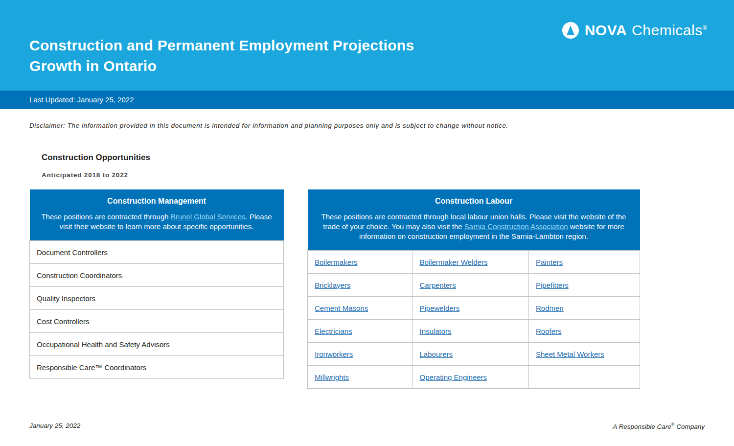Construction and Permanent Employment Projections
Growth in Ontario
NOVA Chemicals®
Last Updated: January 25, 2022
Disclaimer: The information provided in this document is intended for information and planning purposes only and is subject to change without notice.
Construction Opportunities
Anticipated 2018 to 2022
| Construction Management These positions are contracted through Brunel Global Services . Please visit their website to learn more about specific opportunities. |
| --- |
| Document Controllers |
| Construction Coordinators |
| Quality Inspectors |
| Cost Controllers |
| Occupational Health and Safety Advisors |
| Responsible Care™ Coordinators |
| Construction Labour These positions are contracted through local labour union halls. Please visit the website of the trade of your choice. You may also visit the Sarnia Construction Association website for more information on construction employment in the Sarnia-Lambton region. |
| --- |
| Boilermakers | Boilermaker Welders | Painters |
| Bricklayers | Carpenters | Pipefitters |
| Cement Masons | Pipewelders | Rodmen |
| Electricians | Insulators | Roofers |
| Ironworkers | Labourers | Sheet Metal Workers |
| Millwrights | Operating Engineers | |
January 25, 2022 A Responsible Care® Company